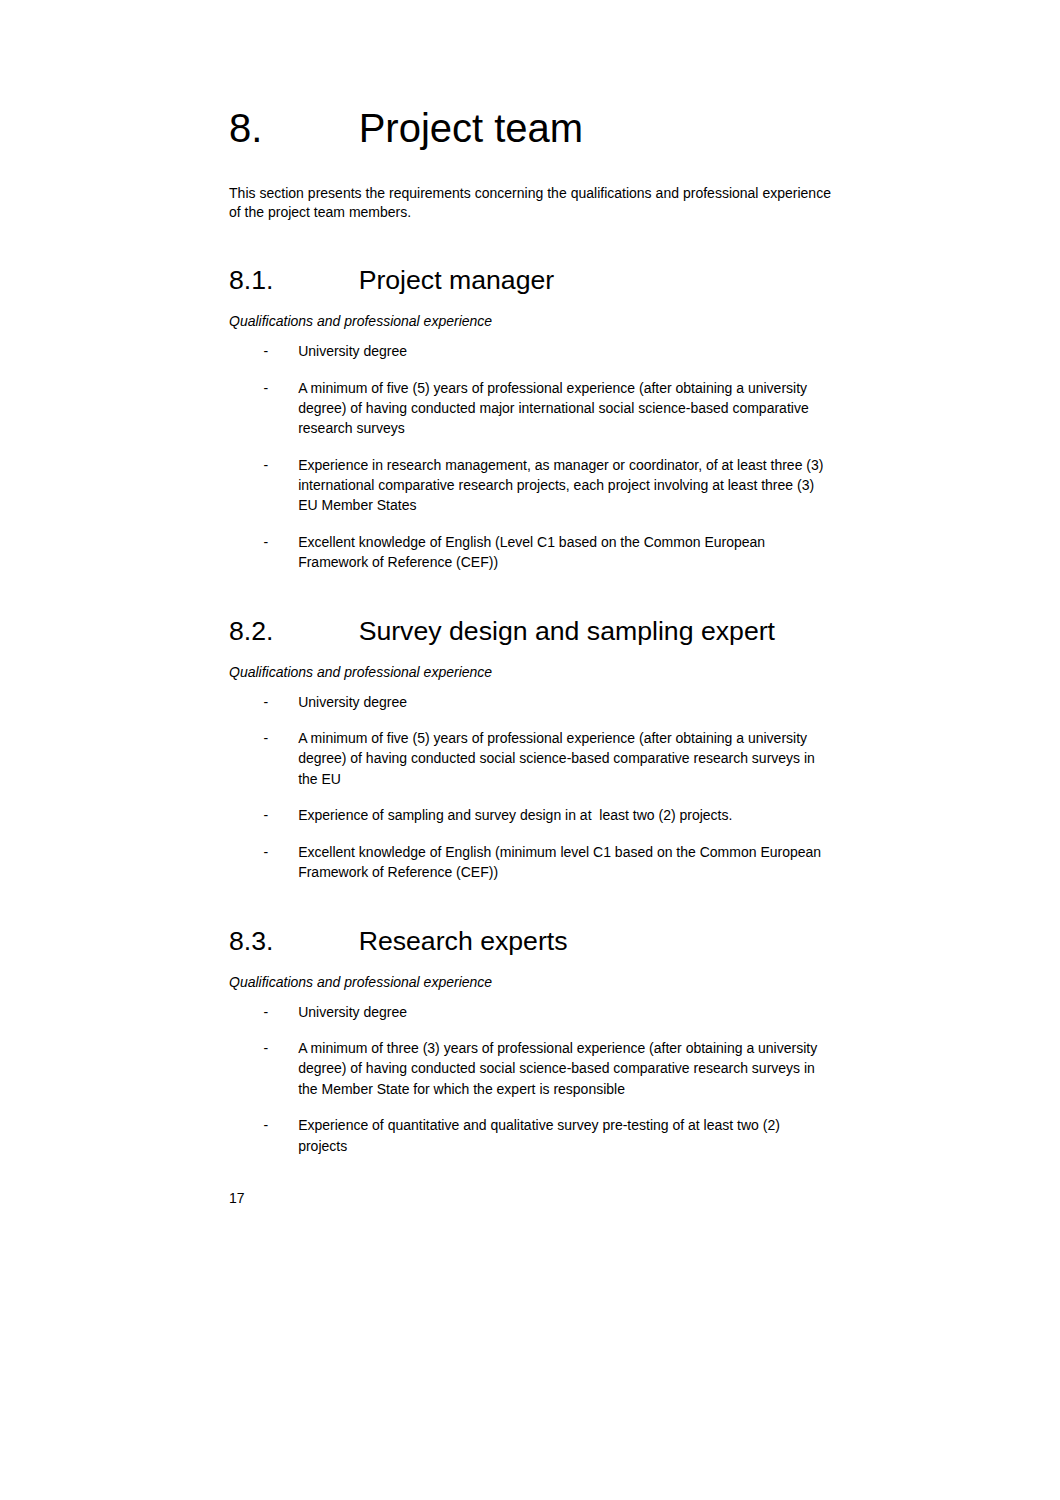8. Project team
This section presents the requirements concerning the qualifications and professional experience of the project team members.
8.1. Project manager
Qualifications and professional experience
University degree
A minimum of five (5) years of professional experience (after obtaining a university degree) of having conducted major international social science-based comparative research surveys
Experience in research management, as manager or coordinator, of at least three (3) international comparative research projects, each project involving at least three (3) EU Member States
Excellent knowledge of English (Level C1 based on the Common European Framework of Reference (CEF))
8.2. Survey design and sampling expert
Qualifications and professional experience
University degree
A minimum of five (5) years of professional experience (after obtaining a university degree) of having conducted social science-based comparative research surveys in the EU
Experience of sampling and survey design in at least two (2) projects.
Excellent knowledge of English (minimum level C1 based on the Common European Framework of Reference (CEF))
8.3. Research experts
Qualifications and professional experience
University degree
A minimum of three (3) years of professional experience (after obtaining a university degree) of having conducted social science-based comparative research surveys in the Member State for which the expert is responsible
Experience of quantitative and qualitative survey pre-testing of at least two (2) projects
17